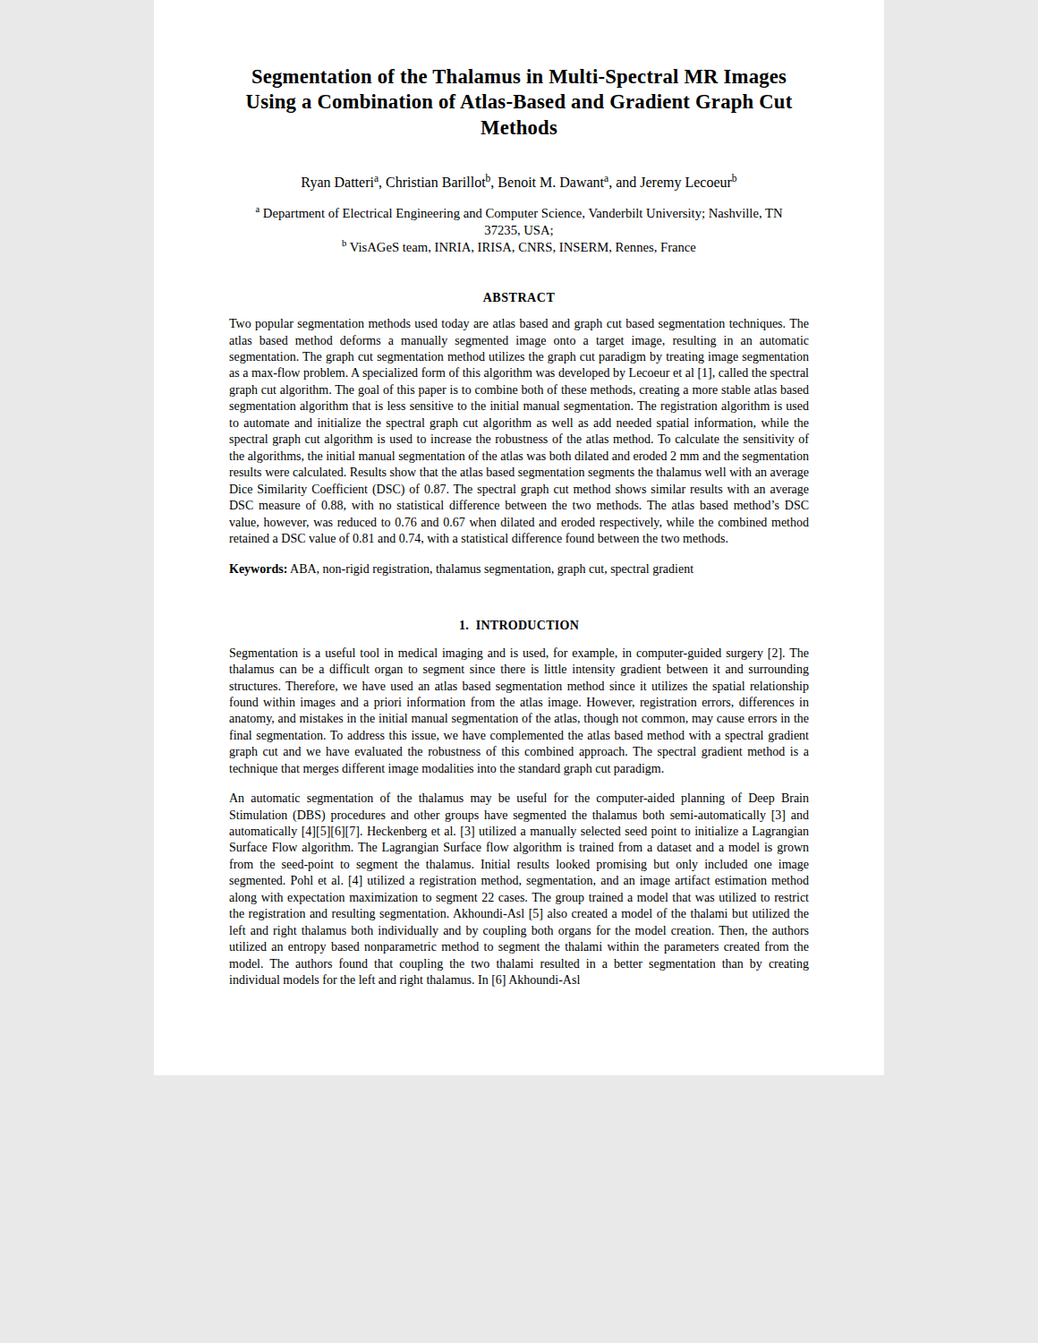Segmentation of the Thalamus in Multi-Spectral MR Images
Using a Combination of Atlas-Based and Gradient Graph Cut
Methods
Ryan Datteria, Christian Barillotb, Benoit M. Dawanta, and Jeremy Lecoeurb
a Department of Electrical Engineering and Computer Science, Vanderbilt University; Nashville, TN
37235, USA;
b VisAGeS team, INRIA, IRISA, CNRS, INSERM, Rennes, France
ABSTRACT
Two popular segmentation methods used today are atlas based and graph cut based segmentation techniques. The atlas based method deforms a manually segmented image onto a target image, resulting in an automatic segmentation. The graph cut segmentation method utilizes the graph cut paradigm by treating image segmentation as a max-flow problem. A specialized form of this algorithm was developed by Lecoeur et al [1], called the spectral graph cut algorithm. The goal of this paper is to combine both of these methods, creating a more stable atlas based segmentation algorithm that is less sensitive to the initial manual segmentation. The registration algorithm is used to automate and initialize the spectral graph cut algorithm as well as add needed spatial information, while the spectral graph cut algorithm is used to increase the robustness of the atlas method. To calculate the sensitivity of the algorithms, the initial manual segmentation of the atlas was both dilated and eroded 2 mm and the segmentation results were calculated. Results show that the atlas based segmentation segments the thalamus well with an average Dice Similarity Coefficient (DSC) of 0.87. The spectral graph cut method shows similar results with an average DSC measure of 0.88, with no statistical difference between the two methods. The atlas based method’s DSC value, however, was reduced to 0.76 and 0.67 when dilated and eroded respectively, while the combined method retained a DSC value of 0.81 and 0.74, with a statistical difference found between the two methods.
Keywords: ABA, non-rigid registration, thalamus segmentation, graph cut, spectral gradient
1. INTRODUCTION
Segmentation is a useful tool in medical imaging and is used, for example, in computer-guided surgery [2]. The thalamus can be a difficult organ to segment since there is little intensity gradient between it and surrounding structures. Therefore, we have used an atlas based segmentation method since it utilizes the spatial relationship found within images and a priori information from the atlas image. However, registration errors, differences in anatomy, and mistakes in the initial manual segmentation of the atlas, though not common, may cause errors in the final segmentation. To address this issue, we have complemented the atlas based method with a spectral gradient graph cut and we have evaluated the robustness of this combined approach. The spectral gradient method is a technique that merges different image modalities into the standard graph cut paradigm.
An automatic segmentation of the thalamus may be useful for the computer-aided planning of Deep Brain Stimulation (DBS) procedures and other groups have segmented the thalamus both semi-automatically [3] and automatically [4][5][6][7]. Heckenberg et al. [3] utilized a manually selected seed point to initialize a Lagrangian Surface Flow algorithm. The Lagrangian Surface flow algorithm is trained from a dataset and a model is grown from the seed-point to segment the thalamus. Initial results looked promising but only included one image segmented. Pohl et al. [4] utilized a registration method, segmentation, and an image artifact estimation method along with expectation maximization to segment 22 cases. The group trained a model that was utilized to restrict the registration and resulting segmentation. Akhoundi-Asl [5] also created a model of the thalami but utilized the left and right thalamus both individually and by coupling both organs for the model creation. Then, the authors utilized an entropy based nonparametric method to segment the thalami within the parameters created from the model. The authors found that coupling the two thalami resulted in a better segmentation than by creating individual models for the left and right thalamus. In [6] Akhoundi-Asl